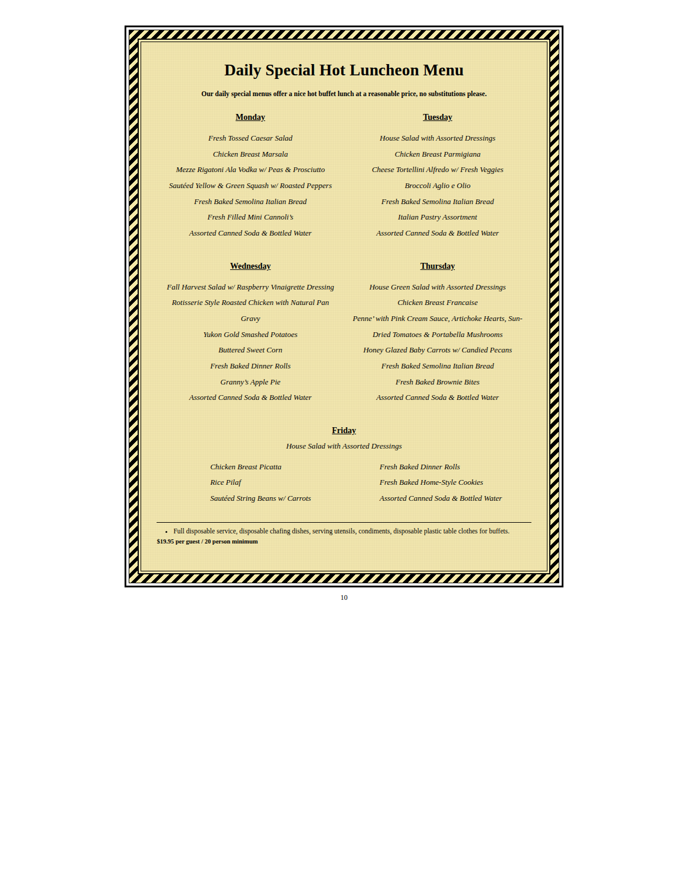Daily Special Hot Luncheon Menu
Our daily special menus offer a nice hot buffet lunch at a reasonable price, no substitutions please.
| Monday Fresh Tossed Caesar Salad Chicken Breast Marsala Mezze Rigatoni Ala Vodka w/ Peas & Prosciutto Sautéed Yellow & Green Squash w/ Roasted Peppers Fresh Baked Semolina Italian Bread Fresh Filled Mini Cannoli’s Assorted Canned Soda & Bottled Water | Tuesday House Salad with Assorted Dressings Chicken Breast Parmigiana Cheese Tortellini Alfredo w/ Fresh Veggies Broccoli Aglio e Olio Fresh Baked Semolina Italian Bread Italian Pastry Assortment Assorted Canned Soda & Bottled Water |
| Wednesday Fall Harvest Salad w/ Raspberry Vinaigrette Dressing Rotisserie Style Roasted Chicken with Natural Pan Gravy Yukon Gold Smashed Potatoes Buttered Sweet Corn Fresh Baked Dinner Rolls Granny’s Apple Pie Assorted Canned Soda & Bottled Water | Thursday House Green Salad with Assorted Dressings Chicken Breast Francaise Penne’ with Pink Cream Sauce, Artichoke Hearts, Sun-Dried Tomatoes & Portabella Mushrooms Honey Glazed Baby Carrots w/ Candied Pecans Fresh Baked Semolina Italian Bread Fresh Baked Brownie Bites Assorted Canned Soda & Bottled Water |
Friday
House Salad with Assorted Dressings
| Chicken Breast Picatta Rice Pilaf Sautéed String Beans w/ Carrots | Fresh Baked Dinner Rolls Fresh Baked Home-Style Cookies Assorted Canned Soda & Bottled Water |
Full disposable service, disposable chafing dishes, serving utensils, condiments, disposable plastic table clothes for buffets.
$19.95 per guest / 20 person minimum
10